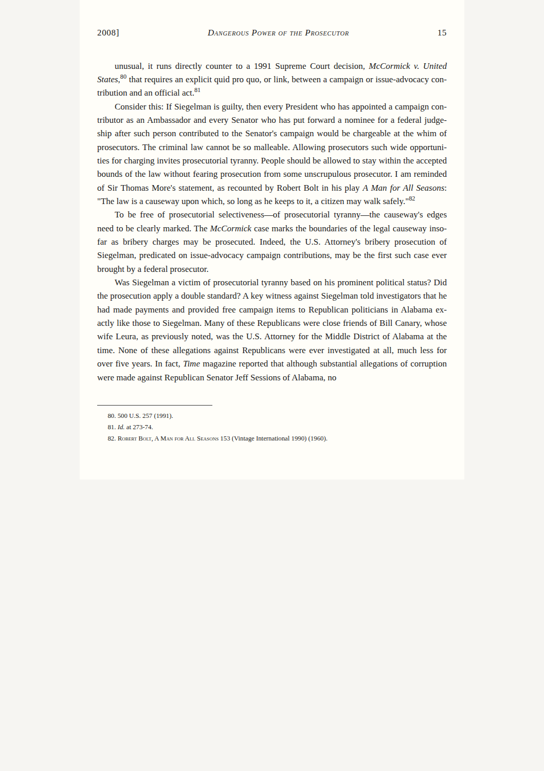2008] Dangerous Power of the Prosecutor 15
unusual, it runs directly counter to a 1991 Supreme Court decision, McCormick v. United States,80 that requires an explicit quid pro quo, or link, between a campaign or issue-advocacy contribution and an official act.81
Consider this: If Siegelman is guilty, then every President who has appointed a campaign contributor as an Ambassador and every Senator who has put forward a nominee for a federal judgeship after such person contributed to the Senator's campaign would be chargeable at the whim of prosecutors. The criminal law cannot be so malleable. Allowing prosecutors such wide opportunities for charging invites prosecutorial tyranny. People should be allowed to stay within the accepted bounds of the law without fearing prosecution from some unscrupulous prosecutor. I am reminded of Sir Thomas More's statement, as recounted by Robert Bolt in his play A Man for All Seasons: "The law is a causeway upon which, so long as he keeps to it, a citizen may walk safely."82
To be free of prosecutorial selectiveness—of prosecutorial tyranny—the causeway's edges need to be clearly marked. The McCormick case marks the boundaries of the legal causeway insofar as bribery charges may be prosecuted. Indeed, the U.S. Attorney's bribery prosecution of Siegelman, predicated on issue-advocacy campaign contributions, may be the first such case ever brought by a federal prosecutor.
Was Siegelman a victim of prosecutorial tyranny based on his prominent political status? Did the prosecution apply a double standard? A key witness against Siegelman told investigators that he had made payments and provided free campaign items to Republican politicians in Alabama exactly like those to Siegelman. Many of these Republicans were close friends of Bill Canary, whose wife Leura, as previously noted, was the U.S. Attorney for the Middle District of Alabama at the time. None of these allegations against Republicans were ever investigated at all, much less for over five years. In fact, Time magazine reported that although substantial allegations of corruption were made against Republican Senator Jeff Sessions of Alabama, no
80. 500 U.S. 257 (1991).
81. Id. at 273-74.
82. Robert Bolt, A Man for All Seasons 153 (Vintage International 1990) (1960).